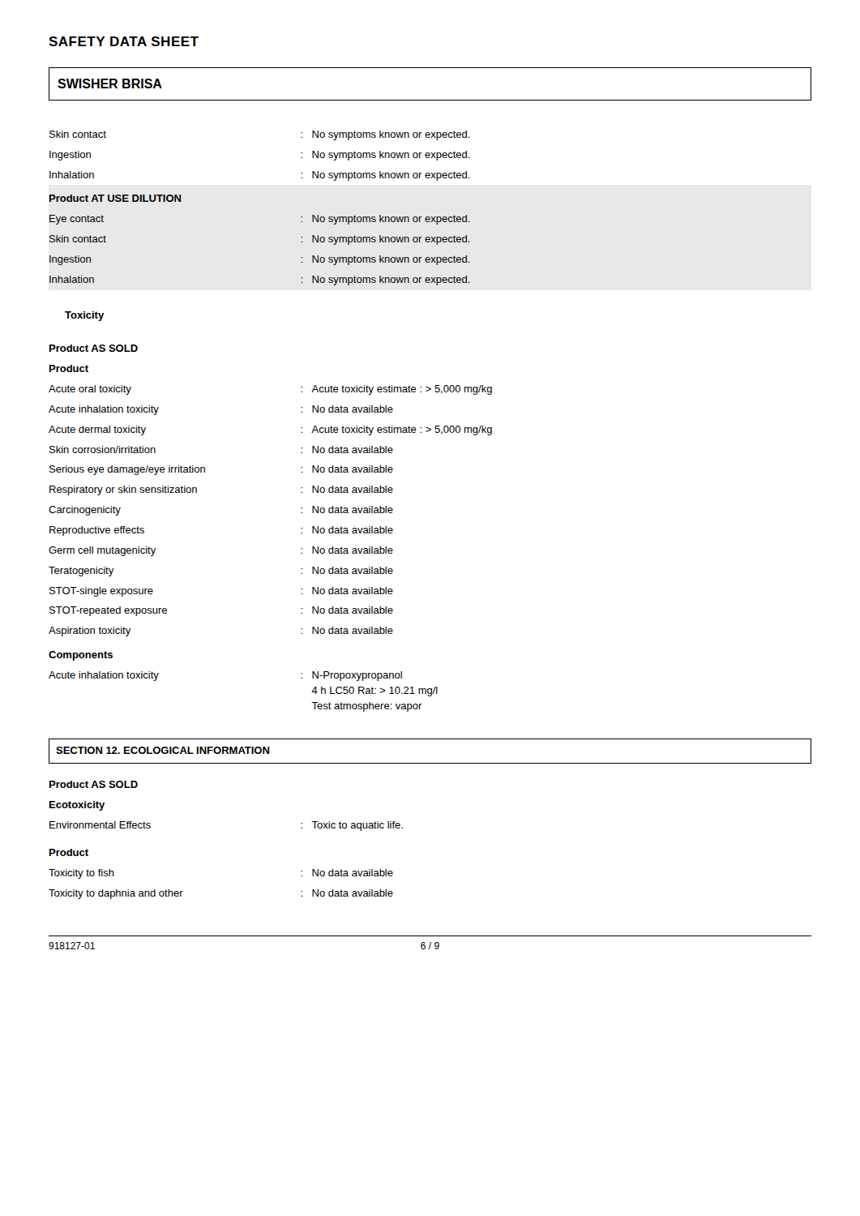SAFETY DATA SHEET
SWISHER BRISA
| Skin contact | : | No symptoms known or expected. |
| Ingestion | : | No symptoms known or expected. |
| Inhalation | : | No symptoms known or expected. |
| Product AT USE DILUTION |
| Eye contact | : | No symptoms known or expected. |
| Skin contact | : | No symptoms known or expected. |
| Ingestion | : | No symptoms known or expected. |
| Inhalation | : | No symptoms known or expected. |
Toxicity
| Product AS SOLD |
| Product |
| Acute oral toxicity | : | Acute toxicity estimate : > 5,000 mg/kg |
| Acute inhalation toxicity | : | No data available |
| Acute dermal toxicity | : | Acute toxicity estimate : > 5,000 mg/kg |
| Skin corrosion/irritation | : | No data available |
| Serious eye damage/eye irritation | : | No data available |
| Respiratory or skin sensitization | : | No data available |
| Carcinogenicity | : | No data available |
| Reproductive effects | : | No data available |
| Germ cell mutagenicity | : | No data available |
| Teratogenicity | : | No data available |
| STOT-single exposure | : | No data available |
| STOT-repeated exposure | : | No data available |
| Aspiration toxicity | : | No data available |
| Components |
| Acute inhalation toxicity | : | N-Propoxypropanol 4 h LC50 Rat: > 10.21 mg/l Test atmosphere: vapor |
SECTION 12. ECOLOGICAL INFORMATION
| Product AS SOLD |
| Ecotoxicity |
| Environmental Effects | : | Toxic to aquatic life. |
| Product |
| Toxicity to fish | : | No data available |
| Toxicity to daphnia and other | : | No data available |
918127-01 6 / 9